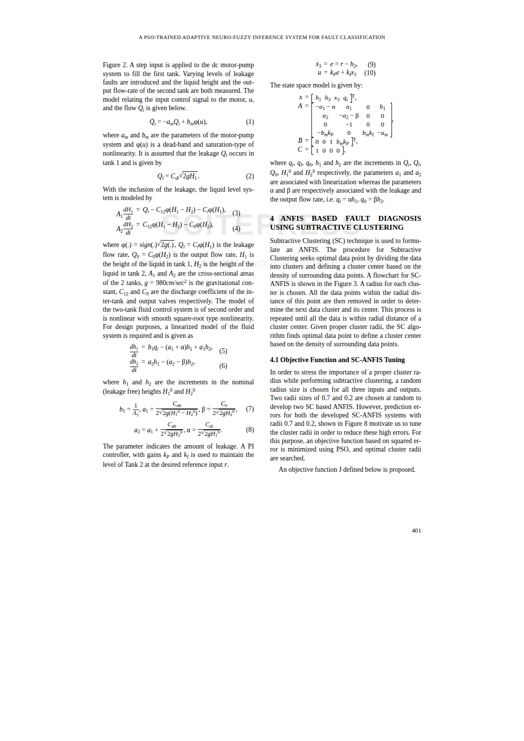A PSO-trained Adaptive Neuro-Fuzzy Inference System for Fault Classification
SCITEPRESS
SCIENCE AND TECHNOLOGY PUBLICATIONS
Figure 2. A step input is applied to the dc motor-pump system to fill the first tank. Varying levels of leakage faults are introduced and the liquid height and the output flow-rate of the second tank are both measured. The model relating the input control signal to the motor, u, and the flow Qi is given below.
Q̇i = −amQi + bmφ(u), (1)
where am and bm are the parameters of the motor-pump system and φ(u) is a dead-band and saturation-type of nonlinearity. It is assumed that the leakage Ql occurs in tank 1 and is given by
Ql = Cdl 2gH1. (2)
With the inclusion of the leakage, the liquid level system is modeled by
A1dH1 dt
=
Qi − C12φ(H1 − H2) − Clφ(H1),
(3)
A2dH2 dt
=
C12φ(H1 − H2) − C0φ(H2),
(4)
where φ(.) = sign(.)2g(.), Ql = Clφ(H1) is the leakage flow rate, Q0 = C0φ(H2) is the output flow rate, H1 is the height of the liquid in tank 1, H2 is the height of the liquid in tank 2, A1 and A2 are the cross-sectional areas of the 2 tanks, g = 980cm/sec2 is the gravitational constant, C12 and C0 are the discharge coefficient of the inter-tank and output valves respectively. The model of the two-tank fluid control system is of second order and is nonlinear with smooth square-root type nonlinearity. For design purposes, a linearized model of the fluid system is required and is given as
dh1 dt
=
b1qi − (a1 + α)h1 + a1h2,
(5)
dh2 dt
=
a2h1 − (a2 − β)h2,
(6)
where h1 and h2 are the increments in the nominal (leakage free) heights H10 and H20
b1 = 1 A1, a1 = Cdb 22g(H10 − H20), β = C022gH20, (7)
a2 = a1 + Cd022gH20, α = Cdl 22gH10. (8)
The parameter indicates the amount of leakage. A PI controller, with gains kP and kI is used to maintain the level of Tank 2 at the desired reference input r.
ẋ3
=
e = r − h2,
(9)
u
=
kPe + kIx3
(10)
The state space model is given by:
x
=
| h 1 | h 3 | x 3 | q i |
T,
A
=
| − a 1 − α | a 1 | 0 | b 1 |
| a 2 | − a 2 − β | 0 | 0 |
| 0 | −1 | 0 | 0 |
| − b m k P | 0 | b m k I | − a m |
,
B
=
| 0 | 0 | 1 | b m k P |
T,
C
=
| 1 | 0 | 0 | 0 |
,
where qi, ql, q0, h1 and h2 are the increments in Qi, Ql, Q0, H10 and H20 respectively, the parameters a1 and a2 are associated with linearization whereas the parameters α and β are respectively associated with the leakage and the output flow rate, i.e. ql = αh1, q0 = βh2.
4 ANFIS BASED FAULT DIAGNOSIS USING SUBTRACTIVE CLUSTERING
Subtractive Clustering (SC) technique is used to formulate an ANFIS. The procedure for Subtractive Clustering seeks optimal data point by dividing the data into clusters and defining a cluster center based on the density of surrounding data points. A flowchart for SC-ANFIS is shown in the Figure 3. A radius for each cluster is chosen. All the data points within the radial distance of this point are then removed in order to determine the next data cluster and its center. This process is repeated until all the data is within radial distance of a cluster center. Given proper cluster radii, the SC algorithm finds optimal data point to define a cluster center based on the density of surrounding data points.
4.1 Objective Function and SC-ANFIS Tuning
In order to stress the importance of a proper cluster radius while performing subtractive clustering, a random radius size is chosen for all three inputs and outputs. Two radii sizes of 0.7 and 0.2 are chosen at random to develop two SC based ANFIS. However, prediction errors for both the developed SC-ANFIS systems with radii 0.7 and 0.2, shown in Figure 8 motivate us to tune the cluster radii in order to reduce these high errors. For this purpose, an objective function based on squared error is minimized using PSO, and optimal cluster radii are searched.
An objective function J defined below is proposed.
401